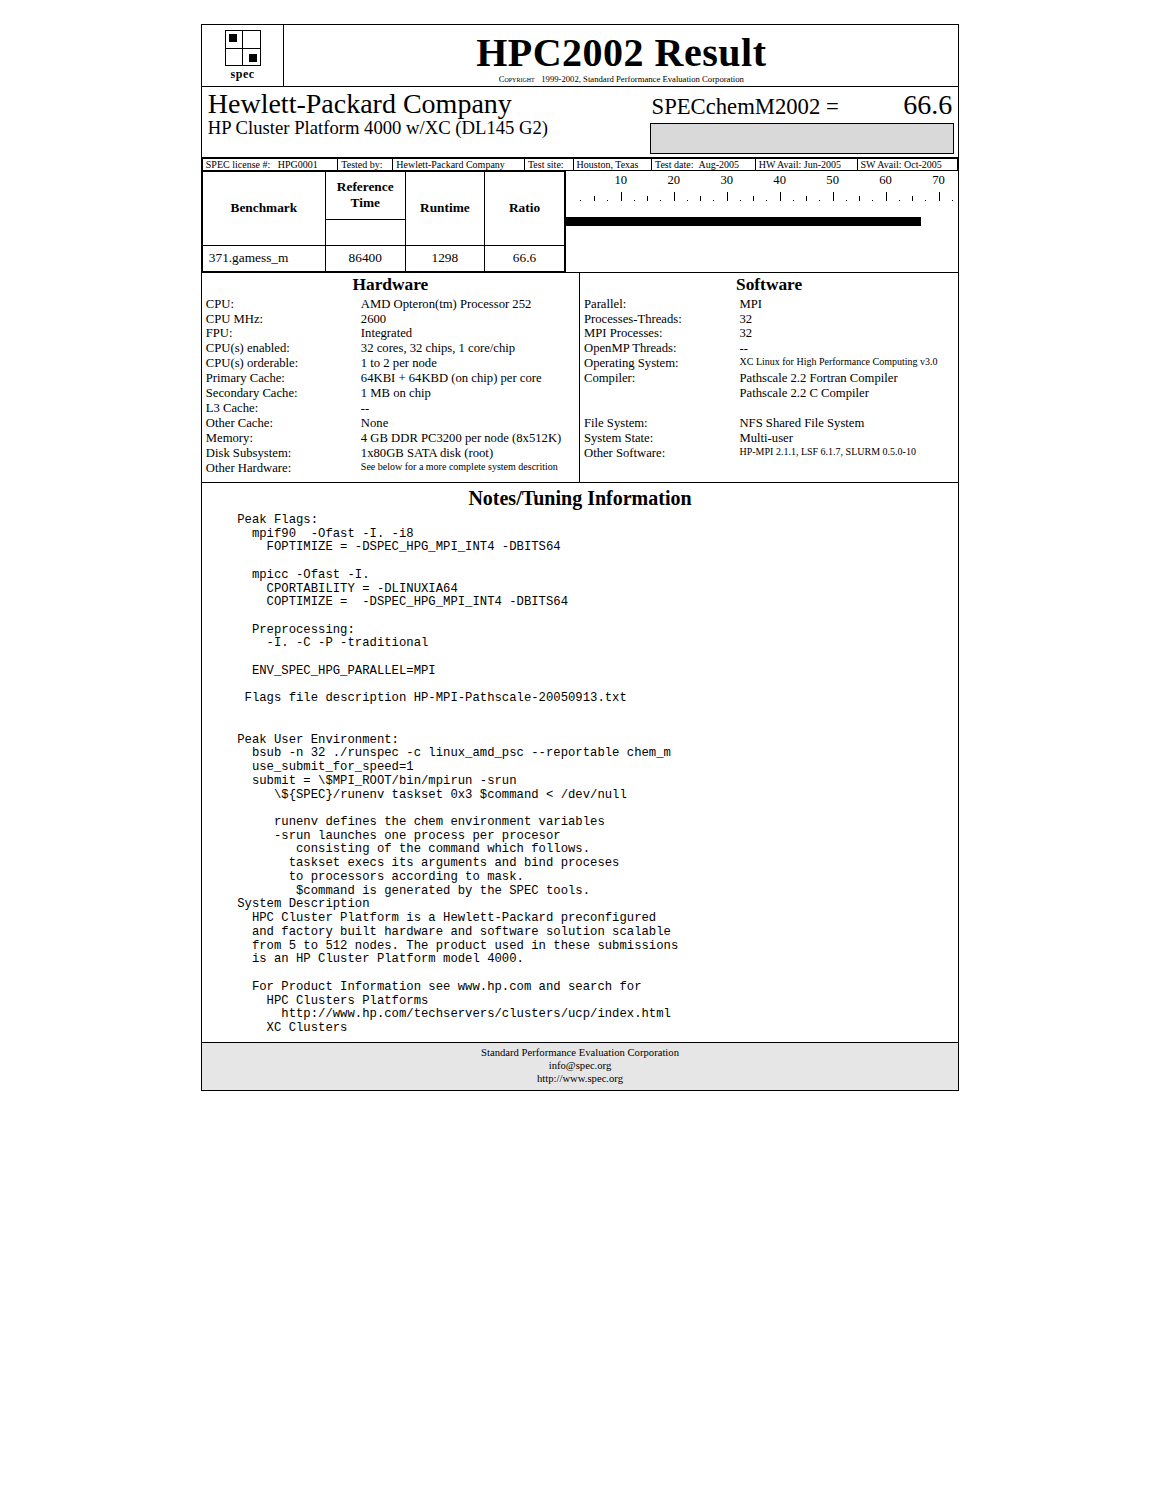spec
HPC2002 Result
Copyright 1999-2002, Standard Performance Evaluation Corporation
Hewlett-Packard Company
HP Cluster Platform 4000 w/XC (DL145 G2)
SPECchemM2002 = 66.6
| SPEC license #: HPG0001 | Tested by: | Hewlett-Packard Company | Test site: | Houston, Texas | Test date: Aug-2005 | HW Avail: Jun-2005 | SW Avail: Oct-2005 |
| Benchmark | Reference Time | Runtime | Ratio |
| --- | --- | --- | --- |
| 371.gamess_m | 86400 | 1298 | 66.6 |
10 20 30 40 50 60 70
Hardware
| CPU: | AMD Opteron(tm) Processor 252 |
| CPU MHz: | 2600 |
| FPU: | Integrated |
| CPU(s) enabled: | 32 cores, 32 chips, 1 core/chip |
| CPU(s) orderable: | 1 to 2 per node |
| Primary Cache: | 64KBI + 64KBD (on chip) per core |
| Secondary Cache: | 1 MB on chip |
| L3 Cache: | -- |
| Other Cache: | None |
| Memory: | 4 GB DDR PC3200 per node (8x512K) |
| Disk Subsystem: | 1x80GB SATA disk (root) |
| Other Hardware: | See below for a more complete system descrition |
Software
| Parallel: | MPI |
| Processes-Threads: | 32 |
| MPI Processes: | 32 |
| OpenMP Threads: | -- |
| Operating System: | XC Linux for High Performance Computing v3.0 |
| Compiler: | Pathscale 2.2 Fortran Compiler |
| | Pathscale 2.2 C Compiler |
| File System: | NFS Shared File System |
| System State: | Multi-user |
| Other Software: | HP-MPI 2.1.1, LSF 6.1.7, SLURM 0.5.0-10 |
Notes/Tuning Information
    Peak Flags:
      mpif90  -Ofast -I. -i8
        FOPTIMIZE = -DSPEC_HPG_MPI_INT4 -DBITS64

      mpicc -Ofast -I.
        CPORTABILITY = -DLINUXIA64
        COPTIMIZE =  -DSPEC_HPG_MPI_INT4 -DBITS64

      Preprocessing:
        -I. -C -P -traditional

      ENV_SPEC_HPG_PARALLEL=MPI

     Flags file description HP-MPI-Pathscale-20050913.txt


    Peak User Environment:
      bsub -n 32 ./runspec -c linux_amd_psc --reportable chem_m
      use_submit_for_speed=1
      submit = \$MPI_ROOT/bin/mpirun -srun
         \${SPEC}/runenv taskset 0x3 $command < /dev/null

         runenv defines the chem environment variables
         -srun launches one process per procesor
            consisting of the command which follows.
           taskset execs its arguments and bind proceses
           to processors according to mask.
            $command is generated by the SPEC tools.
    System Description
      HPC Cluster Platform is a Hewlett-Packard preconfigured
      and factory built hardware and software solution scalable
      from 5 to 512 nodes. The product used in these submissions
      is an HP Cluster Platform model 4000.

      For Product Information see www.hp.com and search for
        HPC Clusters Platforms
          http://www.hp.com/techservers/clusters/ucp/index.html
        XC Clusters
Standard Performance Evaluation Corporation
info@spec.org
http://www.spec.org